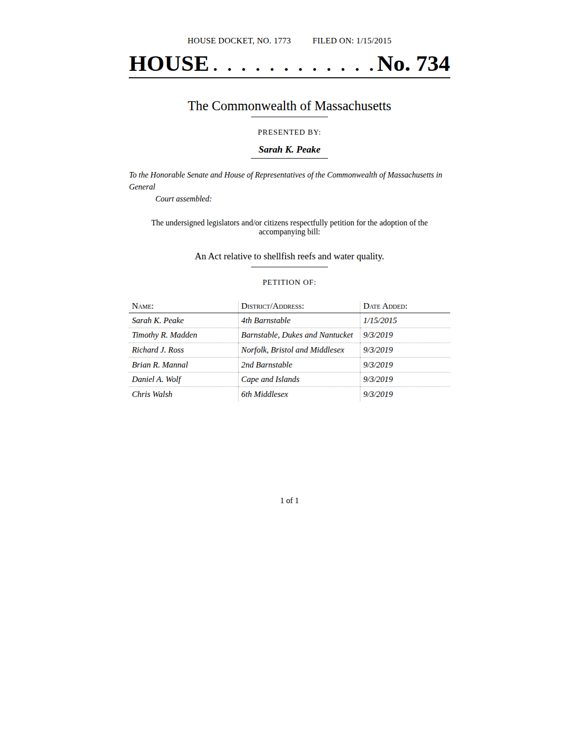HOUSE DOCKET, NO. 1773 FILED ON: 1/15/2015
HOUSE . . . . . . . . . . . . . . . No. 734
The Commonwealth of Massachusetts
PRESENTED BY:
Sarah K. Peake
To the Honorable Senate and House of Representatives of the Commonwealth of Massachusetts in General Court assembled:
The undersigned legislators and/or citizens respectfully petition for the adoption of the accompanying bill:
An Act relative to shellfish reefs and water quality.
PETITION OF:
| Name: | District/Address: | Date Added: |
| --- | --- | --- |
| Sarah K. Peake | 4th Barnstable | 1/15/2015 |
| Timothy R. Madden | Barnstable, Dukes and Nantucket | 9/3/2019 |
| Richard J. Ross | Norfolk, Bristol and Middlesex | 9/3/2019 |
| Brian R. Mannal | 2nd Barnstable | 9/3/2019 |
| Daniel A. Wolf | Cape and Islands | 9/3/2019 |
| Chris Walsh | 6th Middlesex | 9/3/2019 |
1 of 1